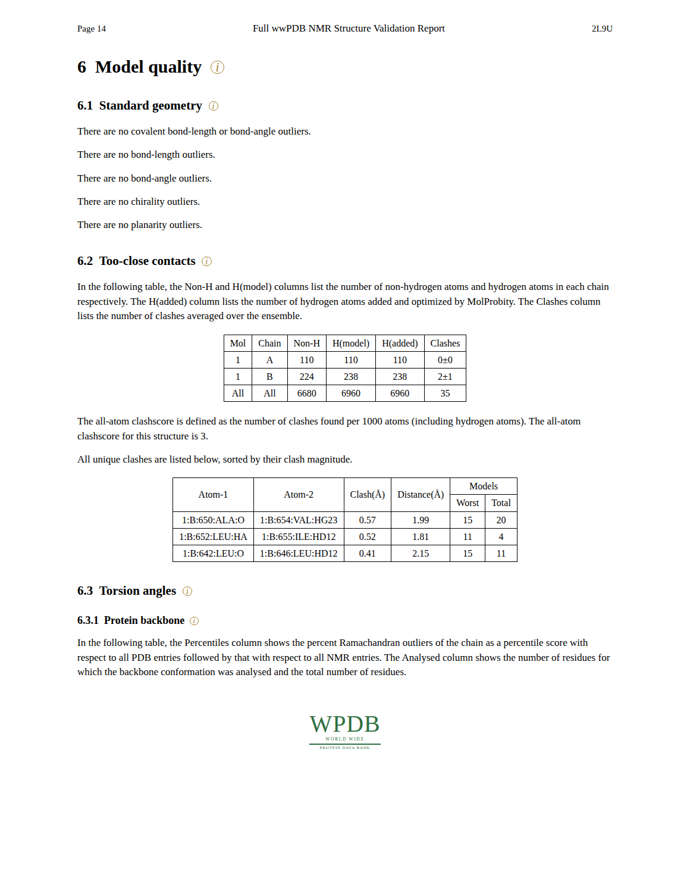Page 14
Full wwPDB NMR Structure Validation Report
2L9U
6 Model quality i
6.1 Standard geometry i
There are no covalent bond-length or bond-angle outliers.
There are no bond-length outliers.
There are no bond-angle outliers.
There are no chirality outliers.
There are no planarity outliers.
6.2 Too-close contacts i
In the following table, the Non-H and H(model) columns list the number of non-hydrogen atoms and hydrogen atoms in each chain respectively. The H(added) column lists the number of hydrogen atoms added and optimized by MolProbity. The Clashes column lists the number of clashes averaged over the ensemble.
| Mol | Chain | Non-H | H(model) | H(added) | Clashes |
| --- | --- | --- | --- | --- | --- |
| 1 | A | 110 | 110 | 110 | 0±0 |
| 1 | B | 224 | 238 | 238 | 2±1 |
| All | All | 6680 | 6960 | 6960 | 35 |
The all-atom clashscore is defined as the number of clashes found per 1000 atoms (including hydrogen atoms). The all-atom clashscore for this structure is 3.
All unique clashes are listed below, sorted by their clash magnitude.
| Atom-1 | Atom-2 | Clash(Å) | Distance(Å) | Models |
| --- | --- | --- | --- | --- |
| Worst | Total |
| 1:B:650:ALA:O | 1:B:654:VAL:HG23 | 0.57 | 1.99 | 15 | 20 |
| 1:B:652:LEU:HA | 1:B:655:ILE:HD12 | 0.52 | 1.81 | 11 | 4 |
| 1:B:642:LEU:O | 1:B:646:LEU:HD12 | 0.41 | 2.15 | 15 | 11 |
6.3 Torsion angles i
6.3.1 Protein backbone i
In the following table, the Percentiles column shows the percent Ramachandran outliers of the chain as a percentile score with respect to all PDB entries followed by that with respect to all NMR entries. The Analysed column shows the number of residues for which the backbone conformation was analysed and the total number of residues.
WPDB
World Wide
Protein Data Bank